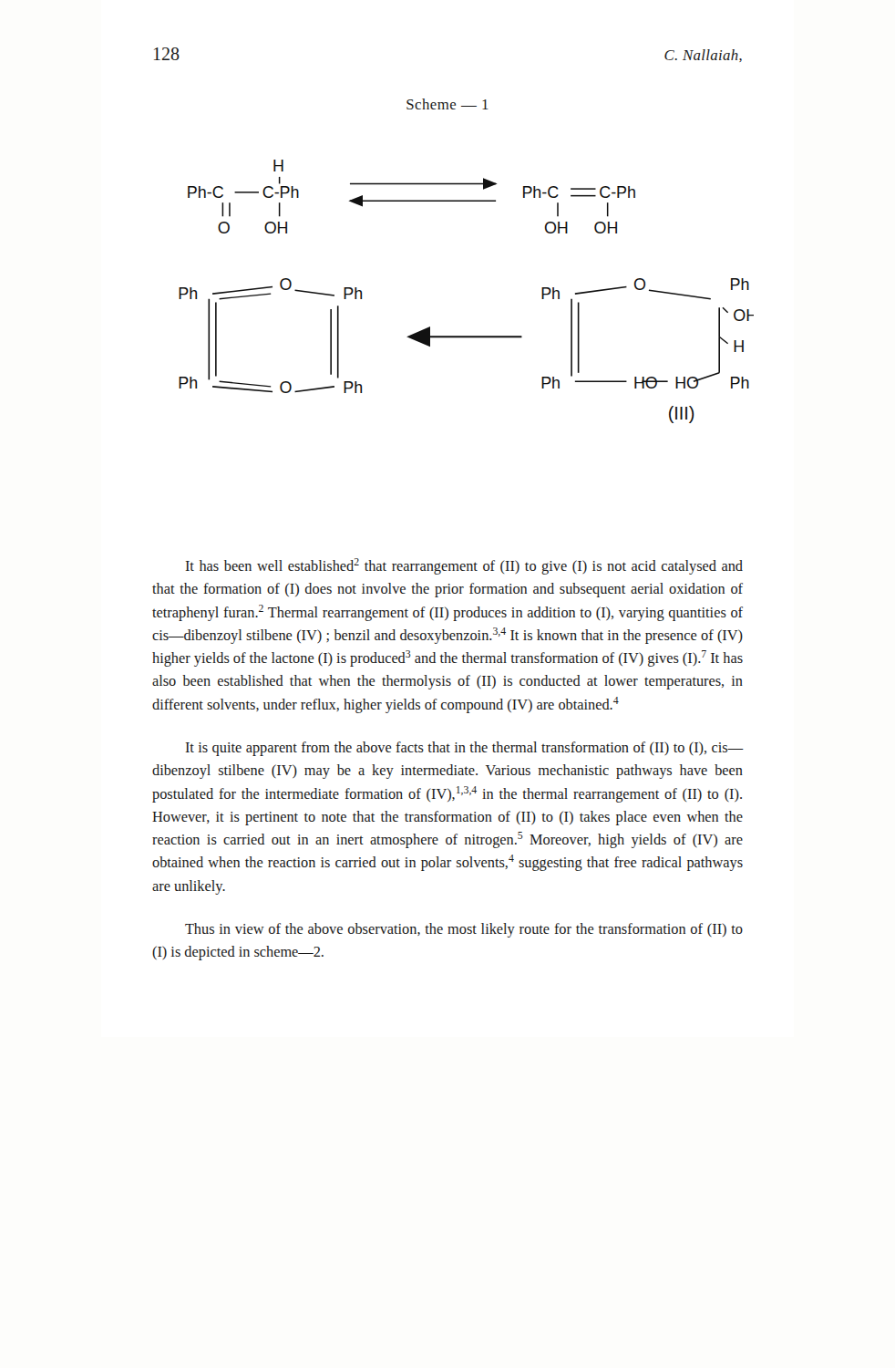128
C. Nallaiah,
Scheme — 1
Ph-C C-Ph H O OH Ph-C C-Ph OH OH Ph Ph O Ph OH H Ph HO HO (III) Ph Ph O O Ph Ph
It has been well established2 that rearrangement of (II) to give (I) is not acid catalysed and that the formation of (I) does not involve the prior formation and subsequent aerial oxidation of tetraphenyl furan.2 Thermal rearrangement of (II) produces in addition to (I), varying quantities of cis—dibenzoyl stilbene (IV) ; benzil and desoxybenzoin.3,4 It is known that in the presence of (IV) higher yields of the lactone (I) is produced3 and the thermal transformation of (IV) gives (I).7 It has also been established that when the thermolysis of (II) is conducted at lower temperatures, in different solvents, under reflux, higher yields of compound (IV) are obtained.4
It is quite apparent from the above facts that in the thermal transformation of (II) to (I), cis—dibenzoyl stilbene (IV) may be a key intermediate. Various mechanistic pathways have been postulated for the intermediate formation of (IV),1,3,4 in the thermal rearrangement of (II) to (I). However, it is pertinent to note that the transformation of (II) to (I) takes place even when the reaction is carried out in an inert atmosphere of nitrogen.5 Moreover, high yields of (IV) are obtained when the reaction is carried out in polar solvents,4 suggesting that free radical pathways are unlikely.
Thus in view of the above observation, the most likely route for the transformation of (II) to (I) is depicted in scheme—2.